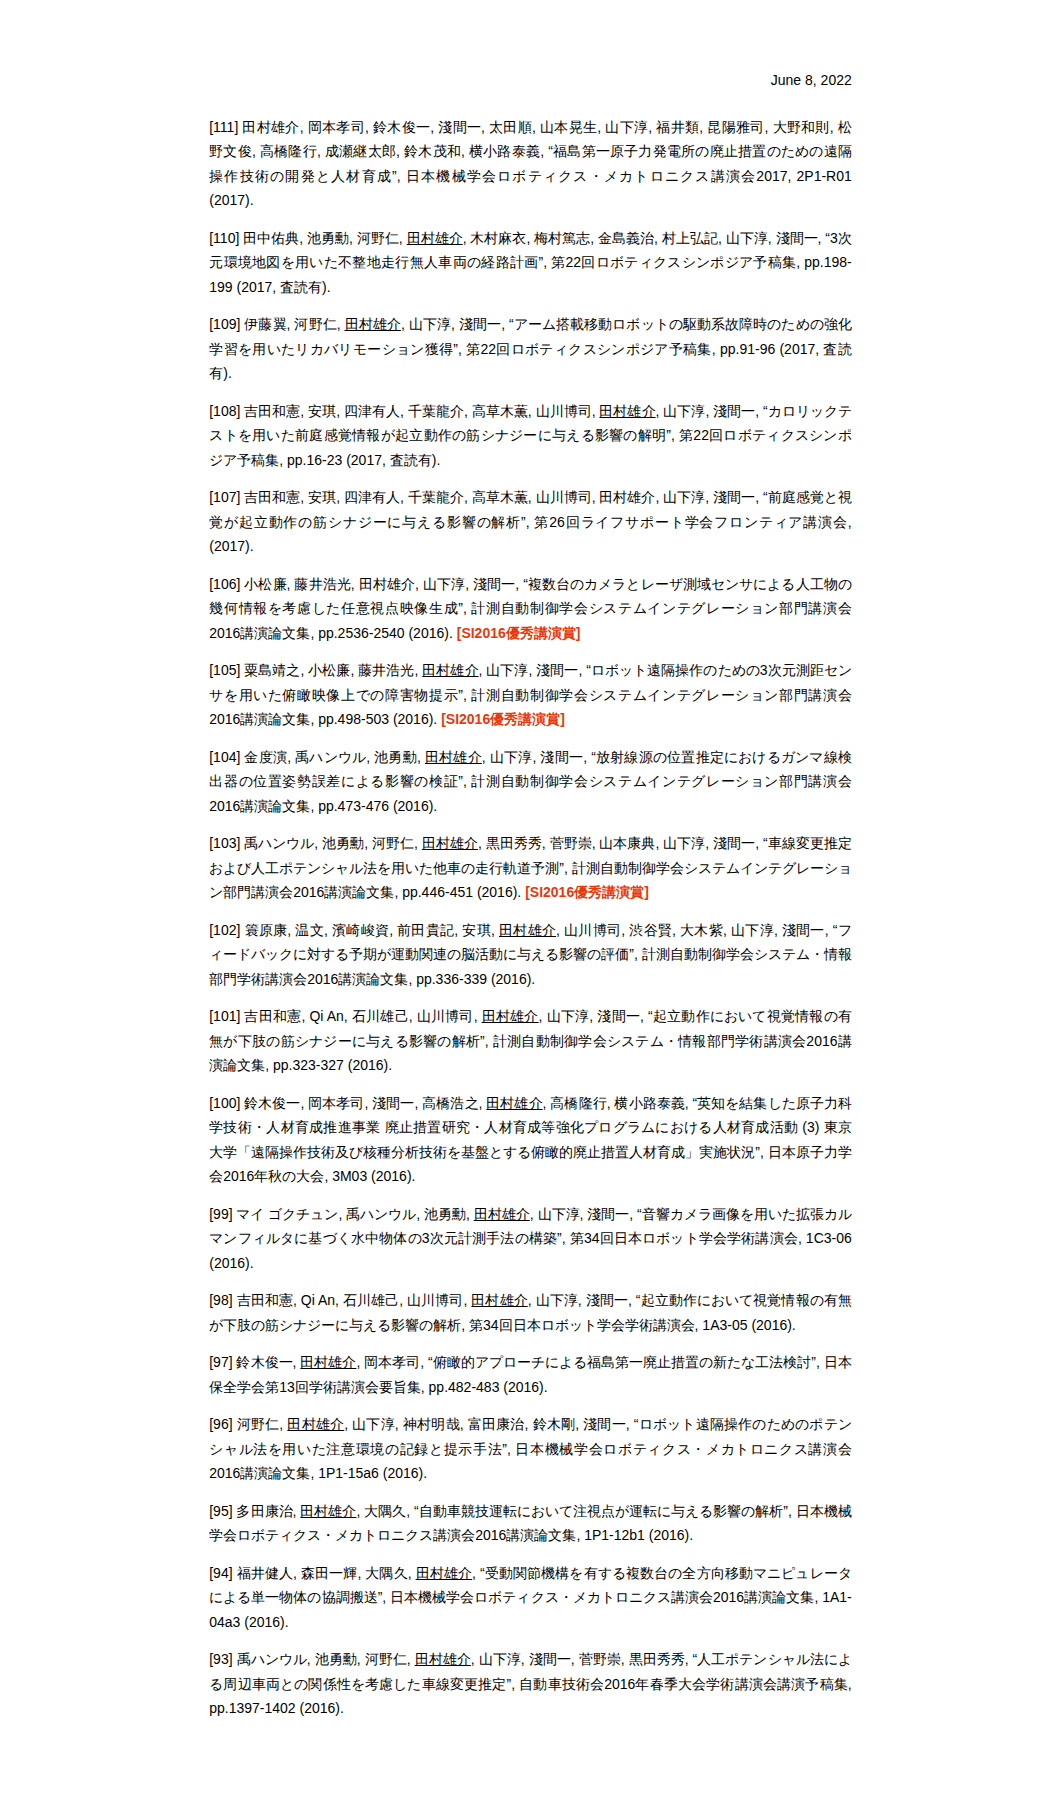June 8, 2022
[111] 田村雄介, 岡本孝司, 鈴木俊一, 淺間一, 太田順, 山本晃生, 山下淳, 福井類, 昆陽雅司, 大野和則, 松野文俊, 高橋隆行, 成瀬継太郎, 鈴木茂和, 横小路泰義, “福島第一原子力発電所の廃止措置のための遠隔操作技術の開発と人材育成”, 日本機械学会ロボティクス・メカトロニクス講演会2017, 2P1-R01 (2017).
[110] 田中佑典, 池勇勳, 河野仁, 田村雄介, 木村麻衣, 梅村篤志, 金島義治, 村上弘記, 山下淳, 淺間一, “3次元環境地図を用いた不整地走行無人車両の経路計画”, 第22回ロボティクスシンポジア予稿集, pp.198-199 (2017, 査読有).
[109] 伊藤翼, 河野仁, 田村雄介, 山下淳, 淺間一, “アーム搭載移動ロボットの駆動系故障時のための強化学習を用いたリカバリモーション獲得”, 第22回ロボティクスシンポジア予稿集, pp.91-96 (2017, 査読有).
[108] 吉田和憲, 安琪, 四津有人, 千葉龍介, 高草木薫, 山川博司, 田村雄介, 山下淳, 淺間一, “カロリックテストを用いた前庭感覚情報が起立動作の筋シナジーに与える影響の解明”, 第22回ロボティクスシンポジア予稿集, pp.16-23 (2017, 査読有).
[107] 吉田和憲, 安琪, 四津有人, 千葉龍介, 高草木薫, 山川博司, 田村雄介, 山下淳, 淺間一, “前庭感覚と視覚が起立動作の筋シナジーに与える影響の解析”, 第26回ライフサポート学会フロンティア講演会, (2017).
[106] 小松廉, 藤井浩光, 田村雄介, 山下淳, 淺間一, “複数台のカメラとレーザ測域センサによる人工物の幾何情報を考慮した任意視点映像生成”, 計測自動制御学会システムインテグレーション部門講演会2016講演論文集, pp.2536-2540 (2016). [SI2016優秀講演賞]
[105] 粟島靖之, 小松廉, 藤井浩光, 田村雄介, 山下淳, 淺間一, “ロボット遠隔操作のための3次元測距センサを用いた俯瞰映像上での障害物提示”, 計測自動制御学会システムインテグレーション部門講演会2016講演論文集, pp.498-503 (2016). [SI2016優秀講演賞]
[104] 金度演, 禹ハンウル, 池勇勳, 田村雄介, 山下淳, 淺間一, “放射線源の位置推定におけるガンマ線検出器の位置姿勢誤差による影響の検証”, 計測自動制御学会システムインテグレーション部門講演会2016講演論文集, pp.473-476 (2016).
[103] 禹ハンウル, 池勇勳, 河野仁, 田村雄介, 黒田秀秀, 菅野崇, 山本康典, 山下淳, 淺間一, “車線変更推定および人工ポテンシャル法を用いた他車の走行軌道予測”, 計測自動制御学会システムインテグレーション部門講演会2016講演論文集, pp.446-451 (2016). [SI2016優秀講演賞]
[102] 簑原康, 温文, 濱崎峻資, 前田貴記, 安琪, 田村雄介, 山川博司, 渋谷賢, 大木紫, 山下淳, 淺間一, “フィードバックに対する予期が運動関連の脳活動に与える影響の評価”, 計測自動制御学会システム・情報部門学術講演会2016講演論文集, pp.336-339 (2016).
[101] 吉田和憲, Qi An, 石川雄己, 山川博司, 田村雄介, 山下淳, 淺間一, “起立動作において視覚情報の有無が下肢の筋シナジーに与える影響の解析”, 計測自動制御学会システム・情報部門学術講演会2016講演論文集, pp.323-327 (2016).
[100] 鈴木俊一, 岡本孝司, 淺間一, 高橋浩之, 田村雄介, 高橋隆行, 横小路泰義, “英知を結集した原子力科学技術・人材育成推進事業 廃止措置研究・人材育成等強化プログラムにおける人材育成活動 (3) 東京大学「遠隔操作技術及び核種分析技術を基盤とする俯瞰的廃止措置人材育成」実施状況”, 日本原子力学会2016年秋の大会, 3M03 (2016).
[99] マイ ゴクチュン, 禹ハンウル, 池勇勳, 田村雄介, 山下淳, 淺間一, “音響カメラ画像を用いた拡張カルマンフィルタに基づく水中物体の3次元計測手法の構築”, 第34回日本ロボット学会学術講演会, 1C3-06 (2016).
[98] 吉田和憲, Qi An, 石川雄己, 山川博司, 田村雄介, 山下淳, 淺間一, “起立動作において視覚情報の有無が下肢の筋シナジーに与える影響の解析, 第34回日本ロボット学会学術講演会, 1A3-05 (2016).
[97] 鈴木俊一, 田村雄介, 岡本孝司, “俯瞰的アプローチによる福島第一廃止措置の新たな工法検討”, 日本保全学会第13回学術講演会要旨集, pp.482-483 (2016).
[96] 河野仁, 田村雄介, 山下淳, 神村明哉, 富田康治, 鈴木剛, 淺間一, “ロボット遠隔操作のためのポテンシャル法を用いた注意環境の記録と提示手法”, 日本機械学会ロボティクス・メカトロニクス講演会2016講演論文集, 1P1-15a6 (2016).
[95] 多田康治, 田村雄介, 大隅久, “自動車競技運転において注視点が運転に与える影響の解析”, 日本機械学会ロボティクス・メカトロニクス講演会2016講演論文集, 1P1-12b1 (2016).
[94] 福井健人, 森田一輝, 大隅久, 田村雄介, “受動関節機構を有する複数台の全方向移動マニピュレータによる単一物体の協調搬送”, 日本機械学会ロボティクス・メカトロニクス講演会2016講演論文集, 1A1-04a3 (2016).
[93] 禹ハンウル, 池勇勳, 河野仁, 田村雄介, 山下淳, 淺間一, 菅野崇, 黒田秀秀, “人工ポテンシャル法による周辺車両との関係性を考慮した車線変更推定”, 自動車技術会2016年春季大会学術講演会講演予稿集, pp.1397-1402 (2016).